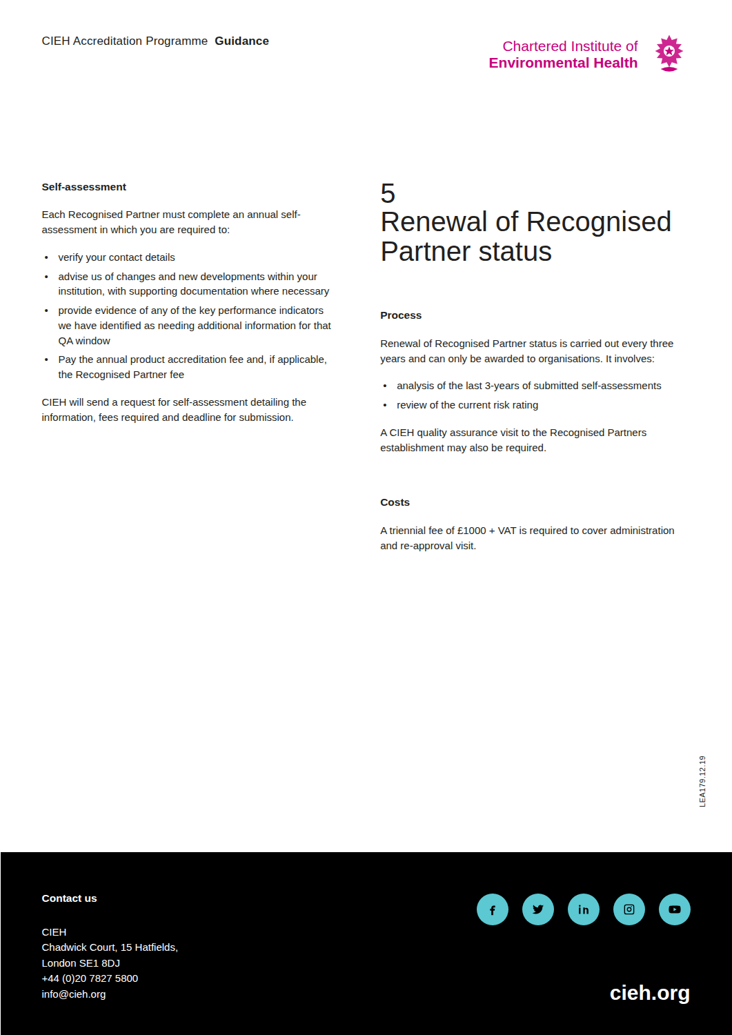CIEH Accreditation Programme Guidance
Chartered Institute of Environmental Health
Self-assessment
Each Recognised Partner must complete an annual self-assessment in which you are required to:
verify your contact details
advise us of changes and new developments within your institution, with supporting documentation where necessary
provide evidence of any of the key performance indicators we have identified as needing additional information for that QA window
Pay the annual product accreditation fee and, if applicable, the Recognised Partner fee
CIEH will send a request for self-assessment detailing the information, fees required and deadline for submission.
5
Renewal of Recognised Partner status
Process
Renewal of Recognised Partner status is carried out every three years and can only be awarded to organisations. It involves:
analysis of the last 3-years of submitted self-assessments
review of the current risk rating
A CIEH quality assurance visit to the Recognised Partners establishment may also be required.
Costs
A triennial fee of £1000 + VAT is required to cover administration and re-approval visit.
LEA179.12.19
Contact us
CIEH
Chadwick Court, 15 Hatfields,
London SE1 8DJ
+44 (0)20 7827 5800
info@cieh.org
cieh.org